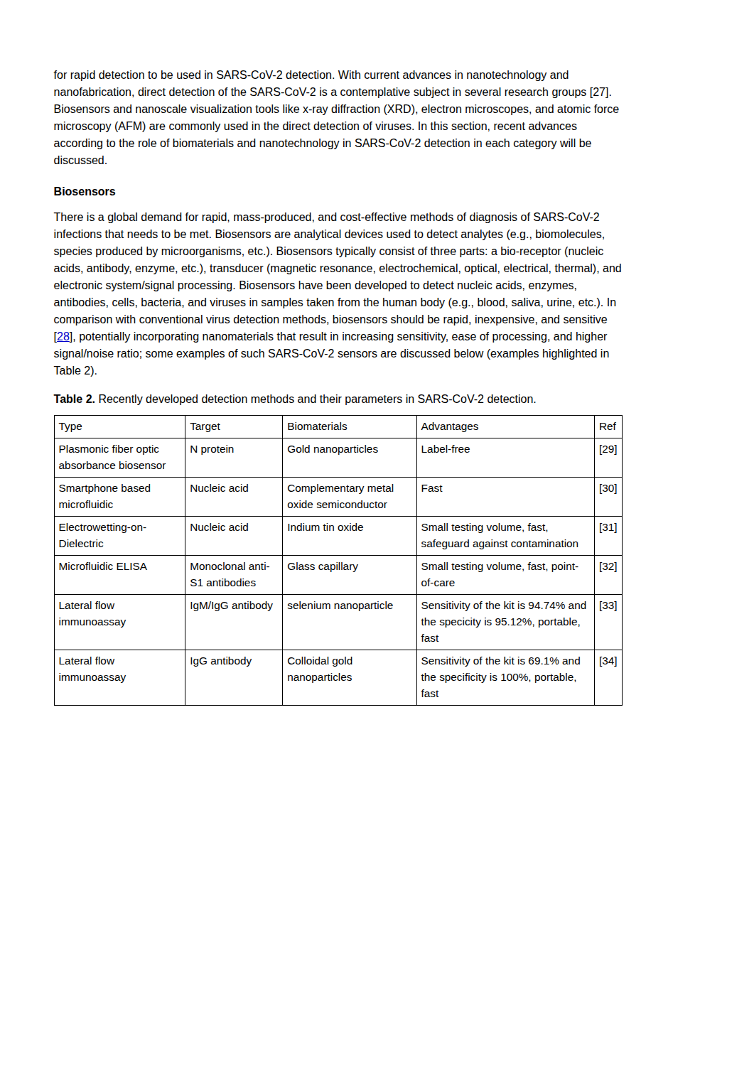for rapid detection to be used in SARS-CoV-2 detection. With current advances in nanotechnology and nanofabrication, direct detection of the SARS-CoV-2 is a contemplative subject in several research groups [27]. Biosensors and nanoscale visualization tools like x-ray diffraction (XRD), electron microscopes, and atomic force microscopy (AFM) are commonly used in the direct detection of viruses. In this section, recent advances according to the role of biomaterials and nanotechnology in SARS-CoV-2 detection in each category will be discussed.
Biosensors
There is a global demand for rapid, mass-produced, and cost-effective methods of diagnosis of SARS-CoV-2 infections that needs to be met. Biosensors are analytical devices used to detect analytes (e.g., biomolecules, species produced by microorganisms, etc.). Biosensors typically consist of three parts: a bio-receptor (nucleic acids, antibody, enzyme, etc.), transducer (magnetic resonance, electrochemical, optical, electrical, thermal), and electronic system/signal processing. Biosensors have been developed to detect nucleic acids, enzymes, antibodies, cells, bacteria, and viruses in samples taken from the human body (e.g., blood, saliva, urine, etc.). In comparison with conventional virus detection methods, biosensors should be rapid, inexpensive, and sensitive [28], potentially incorporating nanomaterials that result in increasing sensitivity, ease of processing, and higher signal/noise ratio; some examples of such SARS-CoV-2 sensors are discussed below (examples highlighted in Table 2).
Table 2. Recently developed detection methods and their parameters in SARS-CoV-2 detection.
| Type | Target | Biomaterials | Advantages | Ref |
| --- | --- | --- | --- | --- |
| Plasmonic fiber optic absorbance biosensor | N protein | Gold nanoparticles | Label-free | [29] |
| Smartphone based microfluidic | Nucleic acid | Complementary metal oxide semiconductor | Fast | [30] |
| Electrowetting-on-Dielectric | Nucleic acid | Indium tin oxide | Small testing volume, fast, safeguard against contamination | [31] |
| Microfluidic ELISA | Monoclonal anti-S1 antibodies | Glass capillary | Small testing volume, fast, point-of-care | [32] |
| Lateral flow immunoassay | IgM/IgG antibody | selenium nanoparticle | Sensitivity of the kit is 94.74% and the specicity is 95.12%, portable, fast | [33] |
| Lateral flow immunoassay | IgG antibody | Colloidal gold nanoparticles | Sensitivity of the kit is 69.1% and the specificity is 100%, portable, fast | [34] |